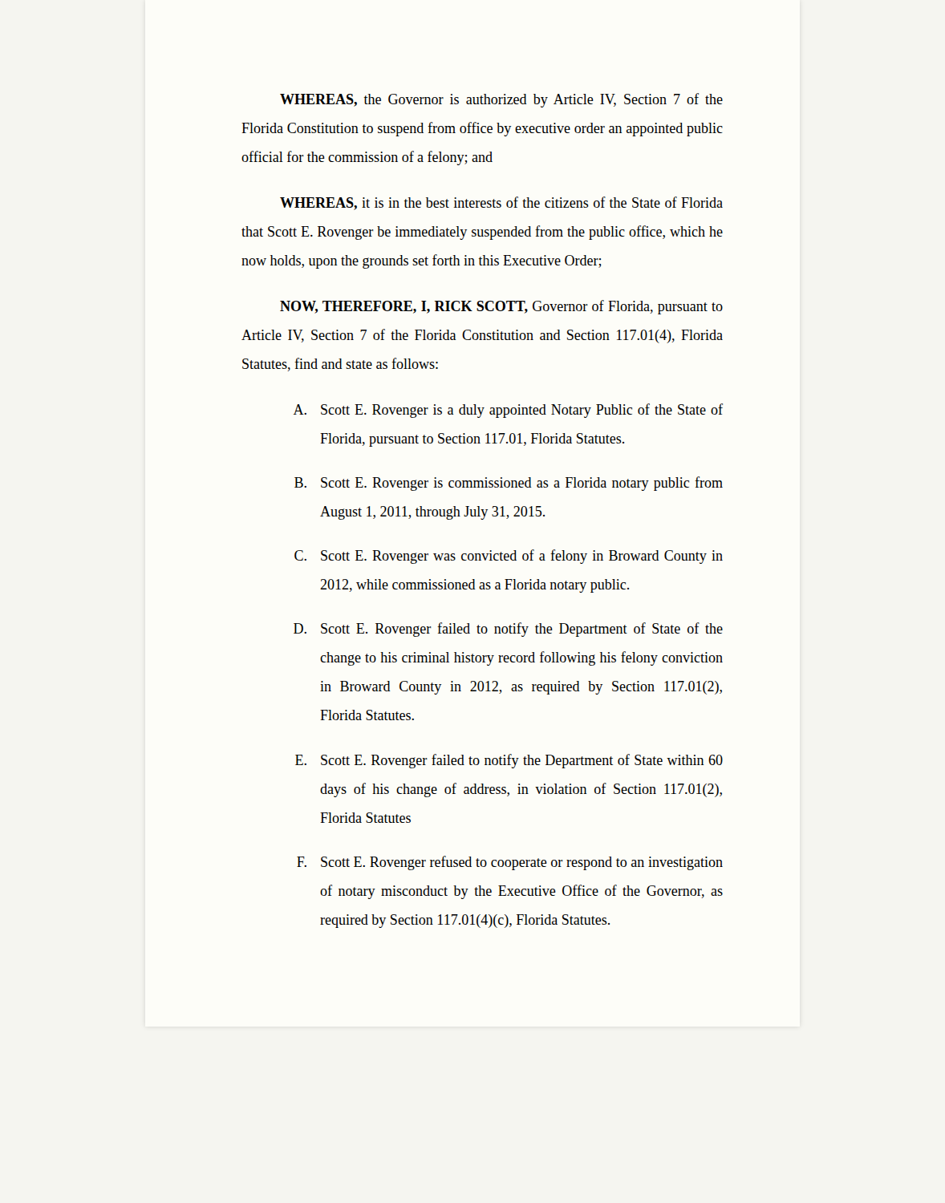WHEREAS, the Governor is authorized by Article IV, Section 7 of the Florida Constitution to suspend from office by executive order an appointed public official for the commission of a felony; and
WHEREAS, it is in the best interests of the citizens of the State of Florida that Scott E. Rovenger be immediately suspended from the public office, which he now holds, upon the grounds set forth in this Executive Order;
NOW, THEREFORE, I, RICK SCOTT, Governor of Florida, pursuant to Article IV, Section 7 of the Florida Constitution and Section 117.01(4), Florida Statutes, find and state as follows:
Scott E. Rovenger is a duly appointed Notary Public of the State of Florida, pursuant to Section 117.01, Florida Statutes.
Scott E. Rovenger is commissioned as a Florida notary public from August 1, 2011, through July 31, 2015.
Scott E. Rovenger was convicted of a felony in Broward County in 2012, while commissioned as a Florida notary public.
Scott E. Rovenger failed to notify the Department of State of the change to his criminal history record following his felony conviction in Broward County in 2012, as required by Section 117.01(2), Florida Statutes.
Scott E. Rovenger failed to notify the Department of State within 60 days of his change of address, in violation of Section 117.01(2), Florida Statutes
Scott E. Rovenger refused to cooperate or respond to an investigation of notary misconduct by the Executive Office of the Governor, as required by Section 117.01(4)(c), Florida Statutes.